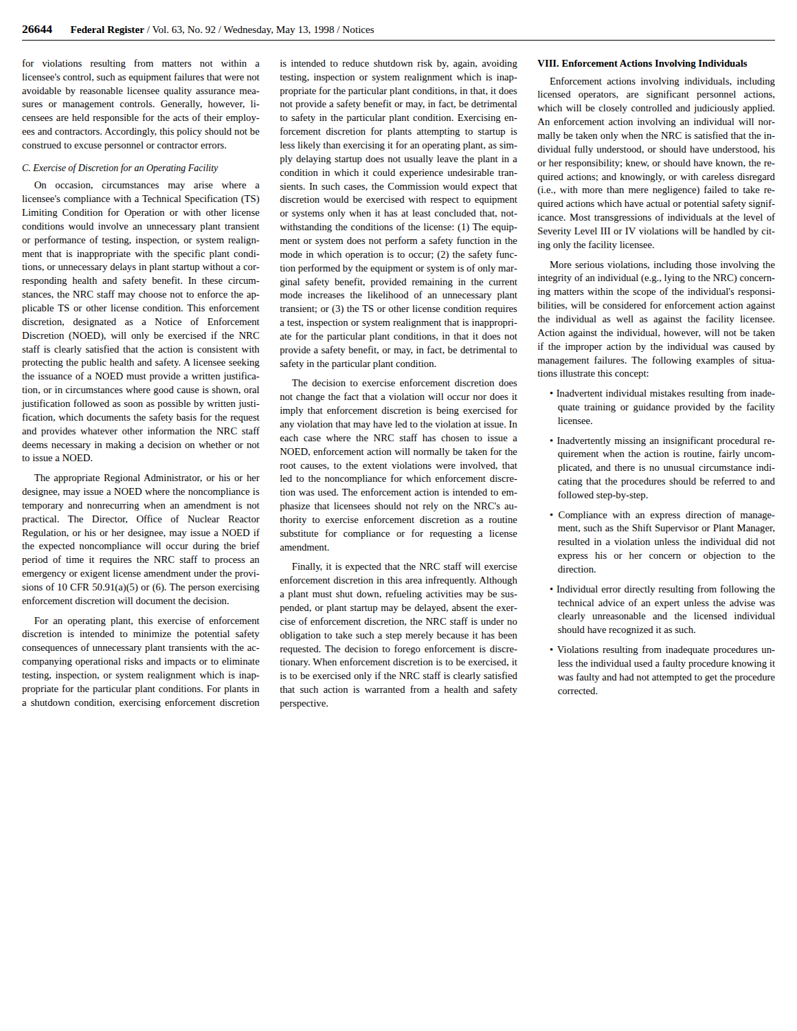26644 Federal Register / Vol. 63, No. 92 / Wednesday, May 13, 1998 / Notices
for violations resulting from matters not within a licensee's control, such as equipment failures that were not avoidable by reasonable licensee quality assurance measures or management controls. Generally, however, licensees are held responsible for the acts of their employees and contractors. Accordingly, this policy should not be construed to excuse personnel or contractor errors.
C. Exercise of Discretion for an Operating Facility
On occasion, circumstances may arise where a licensee's compliance with a Technical Specification (TS) Limiting Condition for Operation or with other license conditions would involve an unnecessary plant transient or performance of testing, inspection, or system realignment that is inappropriate with the specific plant conditions, or unnecessary delays in plant startup without a corresponding health and safety benefit. In these circumstances, the NRC staff may choose not to enforce the applicable TS or other license condition. This enforcement discretion, designated as a Notice of Enforcement Discretion (NOED), will only be exercised if the NRC staff is clearly satisfied that the action is consistent with protecting the public health and safety. A licensee seeking the issuance of a NOED must provide a written justification, or in circumstances where good cause is shown, oral justification followed as soon as possible by written justification, which documents the safety basis for the request and provides whatever other information the NRC staff deems necessary in making a decision on whether or not to issue a NOED.
The appropriate Regional Administrator, or his or her designee, may issue a NOED where the noncompliance is temporary and nonrecurring when an amendment is not practical. The Director, Office of Nuclear Reactor Regulation, or his or her designee, may issue a NOED if the expected noncompliance will occur during the brief period of time it requires the NRC staff to process an emergency or exigent license amendment under the provisions of 10 CFR 50.91(a)(5) or (6). The person exercising enforcement discretion will document the decision.
For an operating plant, this exercise of enforcement discretion is intended to minimize the potential safety consequences of unnecessary plant transients with the accompanying operational risks and impacts or to eliminate testing, inspection, or system realignment which is inappropriate for the particular plant conditions. For plants in a shutdown condition, exercising enforcement discretion is intended to reduce shutdown risk by, again, avoiding testing, inspection or system realignment which is inappropriate for the particular plant conditions, in that, it does not provide a safety benefit or may, in fact, be detrimental to safety in the particular plant condition. Exercising enforcement discretion for plants attempting to startup is less likely than exercising it for an operating plant, as simply delaying startup does not usually leave the plant in a condition in which it could experience undesirable transients. In such cases, the Commission would expect that discretion would be exercised with respect to equipment or systems only when it has at least concluded that, notwithstanding the conditions of the license: (1) The equipment or system does not perform a safety function in the mode in which operation is to occur; (2) the safety function performed by the equipment or system is of only marginal safety benefit, provided remaining in the current mode increases the likelihood of an unnecessary plant transient; or (3) the TS or other license condition requires a test, inspection or system realignment that is inappropriate for the particular plant conditions, in that it does not provide a safety benefit, or may, in fact, be detrimental to safety in the particular plant condition.
The decision to exercise enforcement discretion does not change the fact that a violation will occur nor does it imply that enforcement discretion is being exercised for any violation that may have led to the violation at issue. In each case where the NRC staff has chosen to issue a NOED, enforcement action will normally be taken for the root causes, to the extent violations were involved, that led to the noncompliance for which enforcement discretion was used. The enforcement action is intended to emphasize that licensees should not rely on the NRC's authority to exercise enforcement discretion as a routine substitute for compliance or for requesting a license amendment.
Finally, it is expected that the NRC staff will exercise enforcement discretion in this area infrequently. Although a plant must shut down, refueling activities may be suspended, or plant startup may be delayed, absent the exercise of enforcement discretion, the NRC staff is under no obligation to take such a step merely because it has been requested. The decision to forego enforcement is discretionary. When enforcement discretion is to be exercised, it is to be exercised only if the NRC staff is clearly satisfied that such action is warranted from a health and safety perspective.
VIII. Enforcement Actions Involving Individuals
Enforcement actions involving individuals, including licensed operators, are significant personnel actions, which will be closely controlled and judiciously applied. An enforcement action involving an individual will normally be taken only when the NRC is satisfied that the individual fully understood, or should have understood, his or her responsibility; knew, or should have known, the required actions; and knowingly, or with careless disregard (i.e., with more than mere negligence) failed to take required actions which have actual or potential safety significance. Most transgressions of individuals at the level of Severity Level III or IV violations will be handled by citing only the facility licensee.
More serious violations, including those involving the integrity of an individual (e.g., lying to the NRC) concerning matters within the scope of the individual's responsibilities, will be considered for enforcement action against the individual as well as against the facility licensee. Action against the individual, however, will not be taken if the improper action by the individual was caused by management failures. The following examples of situations illustrate this concept:
Inadvertent individual mistakes resulting from inadequate training or guidance provided by the facility licensee.
Inadvertently missing an insignificant procedural requirement when the action is routine, fairly uncomplicated, and there is no unusual circumstance indicating that the procedures should be referred to and followed step-by-step.
Compliance with an express direction of management, such as the Shift Supervisor or Plant Manager, resulted in a violation unless the individual did not express his or her concern or objection to the direction.
Individual error directly resulting from following the technical advice of an expert unless the advise was clearly unreasonable and the licensed individual should have recognized it as such.
Violations resulting from inadequate procedures unless the individual used a faulty procedure knowing it was faulty and had not attempted to get the procedure corrected.